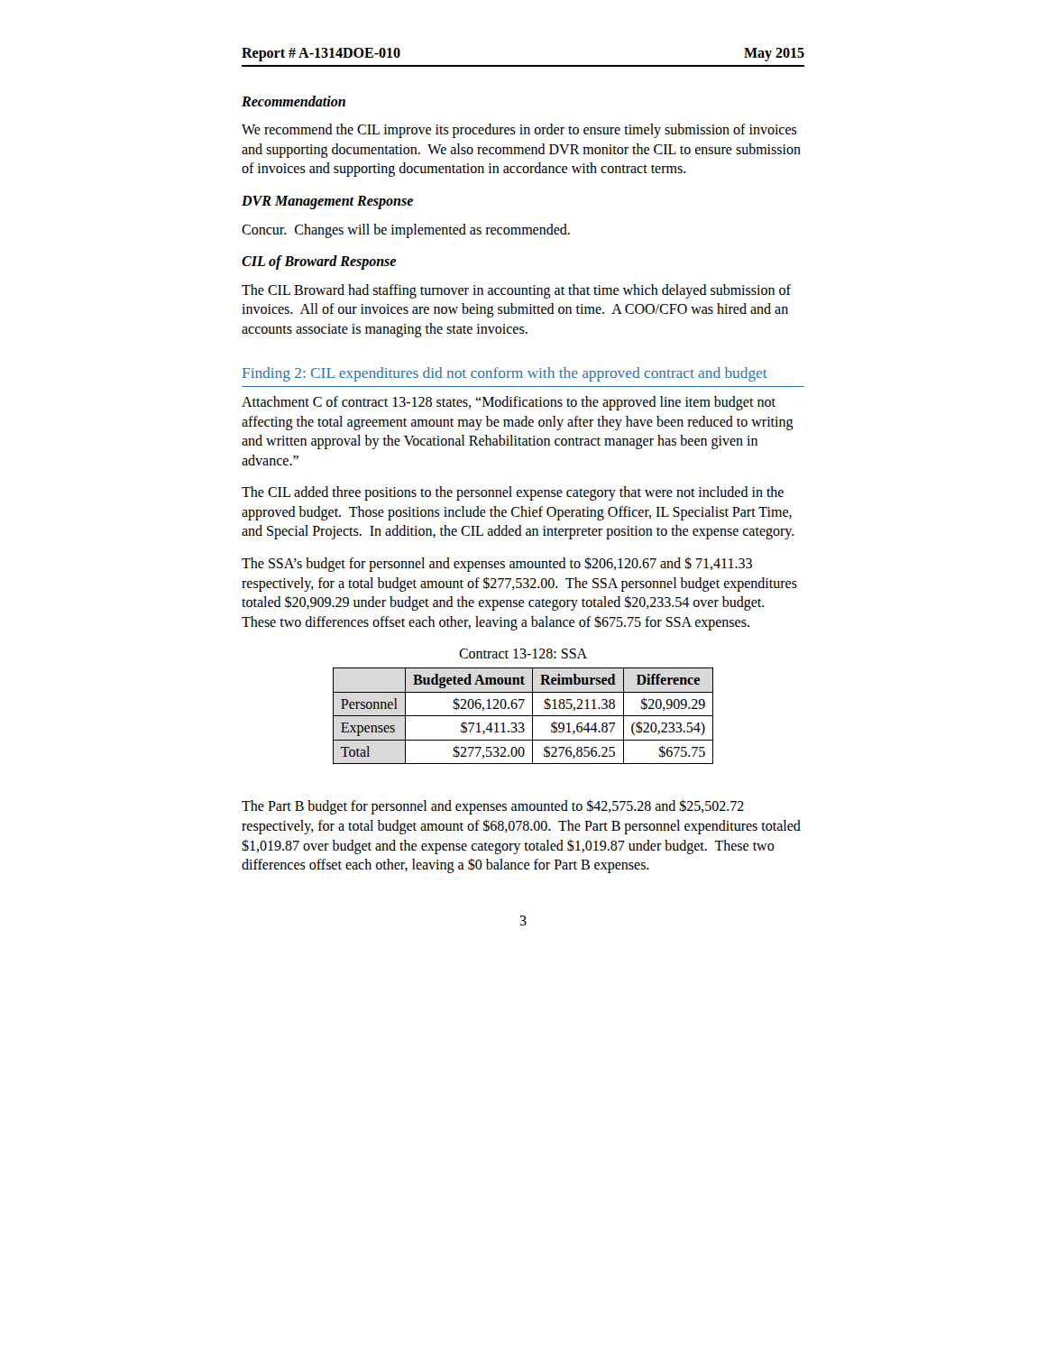Report # A-1314DOE-010 May 2015
Recommendation
We recommend the CIL improve its procedures in order to ensure timely submission of invoices and supporting documentation. We also recommend DVR monitor the CIL to ensure submission of invoices and supporting documentation in accordance with contract terms.
DVR Management Response
Concur. Changes will be implemented as recommended.
CIL of Broward Response
The CIL Broward had staffing turnover in accounting at that time which delayed submission of invoices. All of our invoices are now being submitted on time. A COO/CFO was hired and an accounts associate is managing the state invoices.
Finding 2: CIL expenditures did not conform with the approved contract and budget
Attachment C of contract 13-128 states, “Modifications to the approved line item budget not affecting the total agreement amount may be made only after they have been reduced to writing and written approval by the Vocational Rehabilitation contract manager has been given in advance.”
The CIL added three positions to the personnel expense category that were not included in the approved budget. Those positions include the Chief Operating Officer, IL Specialist Part Time, and Special Projects. In addition, the CIL added an interpreter position to the expense category.
The SSA’s budget for personnel and expenses amounted to $206,120.67 and $ 71,411.33 respectively, for a total budget amount of $277,532.00. The SSA personnel budget expenditures totaled $20,909.29 under budget and the expense category totaled $20,233.54 over budget. These two differences offset each other, leaving a balance of $675.75 for SSA expenses.
Contract 13-128: SSA
| | Budgeted Amount | Reimbursed | Difference |
| --- | --- | --- | --- |
| Personnel | $206,120.67 | $185,211.38 | $20,909.29 |
| Expenses | $71,411.33 | $91,644.87 | ($20,233.54) |
| Total | $277,532.00 | $276,856.25 | $675.75 |
The Part B budget for personnel and expenses amounted to $42,575.28 and $25,502.72 respectively, for a total budget amount of $68,078.00. The Part B personnel expenditures totaled $1,019.87 over budget and the expense category totaled $1,019.87 under budget. These two differences offset each other, leaving a $0 balance for Part B expenses.
3